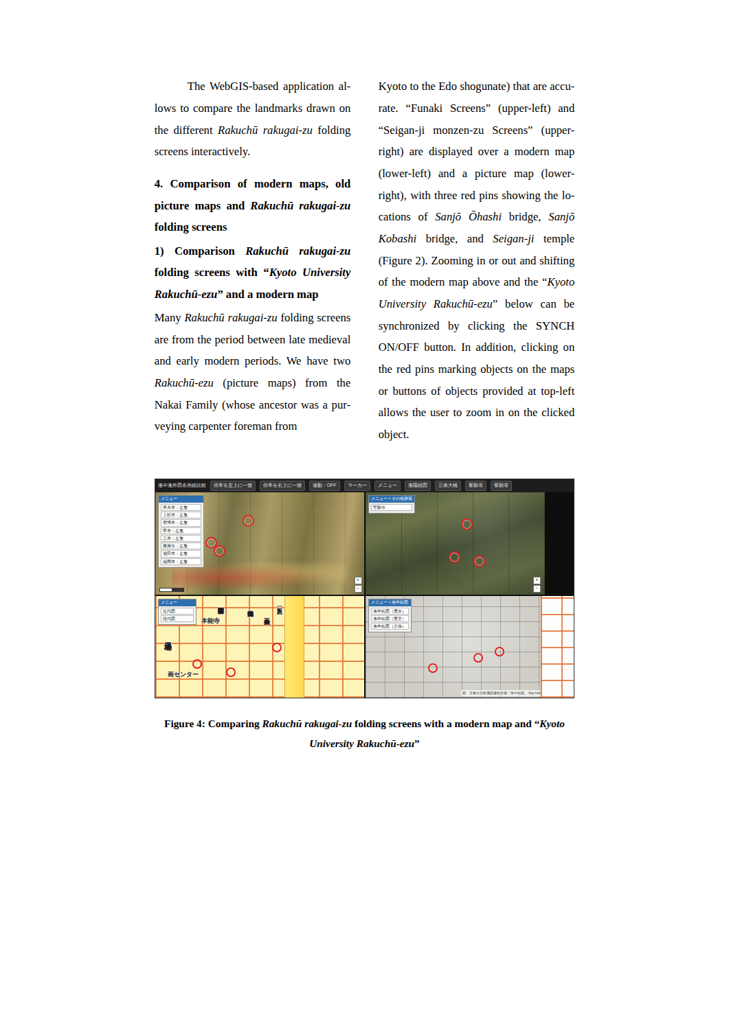The WebGIS-based application allows to compare the landmarks drawn on the different Rakuchū rakugai-zu folding screens interactively.
4. Comparison of modern maps, old picture maps and Rakuchū rakugai-zu folding screens
1) Comparison Rakuchū rakugai-zu folding screens with “Kyoto University Rakuchū-ezu” and a modern map
Many Rakuchū rakugai-zu folding screens are from the period between late medieval and early modern periods. We have two Rakuchū-ezu (picture maps) from the Nakai Family (whose ancestor was a purveying carpenter foreman from
Kyoto to the Edo shogunate) that are accurate. “Funaki Screens” (upper-left) and “Seigan-ji monzen-zu Screens” (upper-right) are displayed over a modern map (lower-left) and a picture map (lower-right), with three red pins showing the locations of Sanjō Ōhashi bridge, Sanjō Kobashi bridge, and Seigan-ji temple (Figure 2). Zooming in or out and shifting of the modern map above and the “Kyoto University Rakuchū-ezu” below can be synchronized by clicking the SYNCH ON/OFF button. In addition, clicking on the red pins marking objects on the maps or buttons of objects provided at top-left allows the user to zoom in on the clicked object.
洛中洛外図名画絵比較 倍率を左上に一致 倍率を右上に一致 連動：OFF マーカー メニュー 洛陽絵図 三条大橋 誓願寺 誓願寺
メニュー
舟木本：左隻
上杉本：左隻
歴博本：左隻
甲本：左隻
乙本：左隻
勝興寺：左隻
池田本：左隻
福岡本：左隻
+−
メニュー > その他屏風
誓願寺
+−
メニュー
近代図
現代図
京都市役所前駅
本能寺
御池大橋
三条大橋
一之船入
馬場通
画センター
縄手
メニュー > 洛中絵図
洛中絵図（寛永）
洛中絵図（寛文）
洛中絵図（正保）
図：京都大学附属図書館所蔵「洛中絵図」 http://edb.kulib.kyoto-u.ac.jp/
Figure 4: Comparing Rakuchū rakugai-zu folding screens with a modern map and “Kyoto University Rakuchū-ezu”